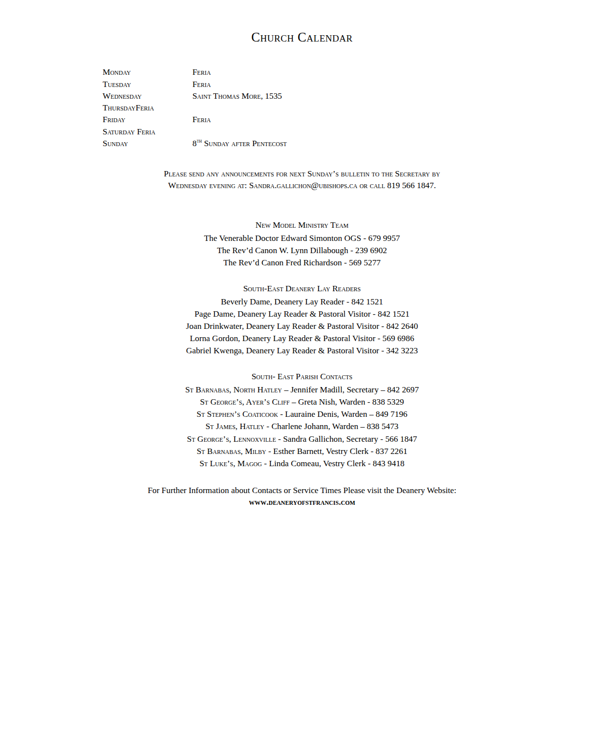Church Calendar
| Monday | Feria |
| Tuesday | Feria |
| Wednesday | Saint Thomas More, 1535 |
| ThursdayFeria | |
| Friday | Feria |
| Saturday Feria | |
| Sunday | 8 th Sunday after Pentecost |
Please send any announcements for next Sunday’s bulletin to the Secretary by Wednesday evening at: Sandra.gallichon@ubishops.ca or call 819 566 1847.
New Model Ministry Team
The Venerable Doctor Edward Simonton OGS - 679 9957
The Rev’d Canon W. Lynn Dillabough - 239 6902
The Rev’d Canon Fred Richardson - 569 5277
South-East Deanery Lay Readers
Beverly Dame, Deanery Lay Reader - 842 1521
Page Dame, Deanery Lay Reader & Pastoral Visitor - 842 1521
Joan Drinkwater, Deanery Lay Reader & Pastoral Visitor - 842 2640
Lorna Gordon, Deanery Lay Reader & Pastoral Visitor - 569 6986
Gabriel Kwenga, Deanery Lay Reader & Pastoral Visitor - 342 3223
South- East Parish Contacts
St Barnabas, North Hatley – Jennifer Madill, Secretary – 842 2697
St George’s, Ayer’s Cliff – Greta Nish, Warden - 838 5329
St Stephen’s Coaticook - Lauraine Denis, Warden – 849 7196
St James, Hatley - Charlene Johann, Warden – 838 5473
St George’s, Lennoxville - Sandra Gallichon, Secretary - 566 1847
St Barnabas, Milby - Esther Barnett, Vestry Clerk - 837 2261
St Luke’s, Magog - Linda Comeau, Vestry Clerk - 843 9418
For Further Information about Contacts or Service Times Please visit the Deanery Website:
www.deaneryofstfrancis.com